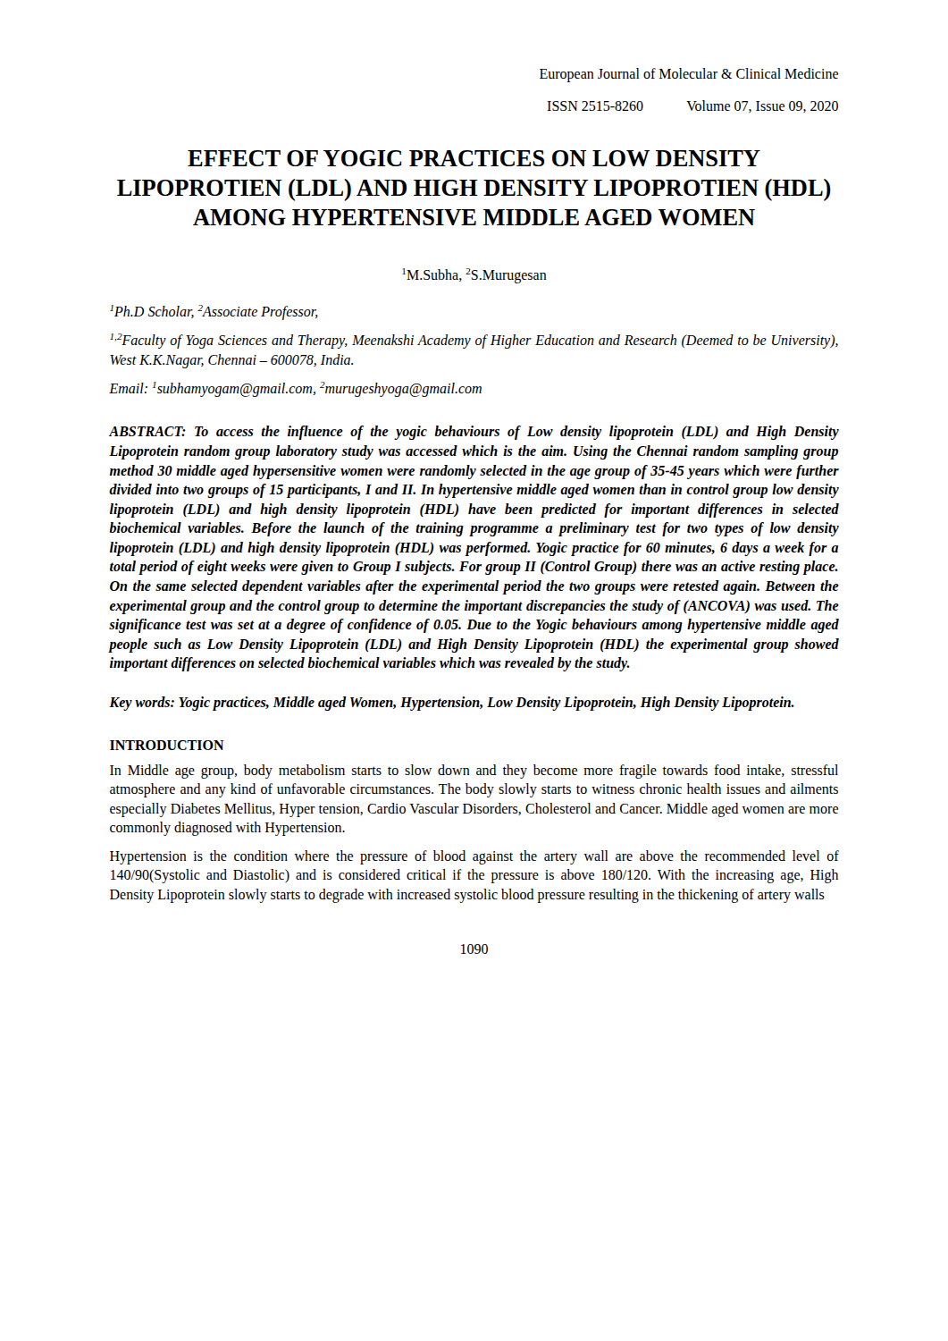European Journal of Molecular & Clinical Medicine
ISSN 2515-8260 Volume 07, Issue 09, 2020
Effect of Yogic Practices on Low Density Lipoprotien (LDL) and High Density Lipoprotien (HDL) Among Hypertensive Middle Aged Women
1M.Subha, 2S.Murugesan
1Ph.D Scholar, 2Associate Professor,
1,2Faculty of Yoga Sciences and Therapy, Meenakshi Academy of Higher Education and Research (Deemed to be University), West K.K.Nagar, Chennai – 600078, India.
Email: 1subhamyogam@gmail.com, 2murugeshyoga@gmail.com
ABSTRACT: To access the influence of the yogic behaviours of Low density lipoprotein (LDL) and High Density Lipoprotein random group laboratory study was accessed which is the aim. Using the Chennai random sampling group method 30 middle aged hypersensitive women were randomly selected in the age group of 35-45 years which were further divided into two groups of 15 participants, I and II. In hypertensive middle aged women than in control group low density lipoprotein (LDL) and high density lipoprotein (HDL) have been predicted for important differences in selected biochemical variables. Before the launch of the training programme a preliminary test for two types of low density lipoprotein (LDL) and high density lipoprotein (HDL) was performed. Yogic practice for 60 minutes, 6 days a week for a total period of eight weeks were given to Group I subjects. For group II (Control Group) there was an active resting place. On the same selected dependent variables after the experimental period the two groups were retested again. Between the experimental group and the control group to determine the important discrepancies the study of (ANCOVA) was used. The significance test was set at a degree of confidence of 0.05. Due to the Yogic behaviours among hypertensive middle aged people such as Low Density Lipoprotein (LDL) and High Density Lipoprotein (HDL) the experimental group showed important differences on selected biochemical variables which was revealed by the study.
Key words: Yogic practices, Middle aged Women, Hypertension, Low Density Lipoprotein, High Density Lipoprotein.
Introduction
In Middle age group, body metabolism starts to slow down and they become more fragile towards food intake, stressful atmosphere and any kind of unfavorable circumstances. The body slowly starts to witness chronic health issues and ailments especially Diabetes Mellitus, Hyper tension, Cardio Vascular Disorders, Cholesterol and Cancer. Middle aged women are more commonly diagnosed with Hypertension.
Hypertension is the condition where the pressure of blood against the artery wall are above the recommended level of 140/90(Systolic and Diastolic) and is considered critical if the pressure is above 180/120. With the increasing age, High Density Lipoprotein slowly starts to degrade with increased systolic blood pressure resulting in the thickening of artery walls
1090